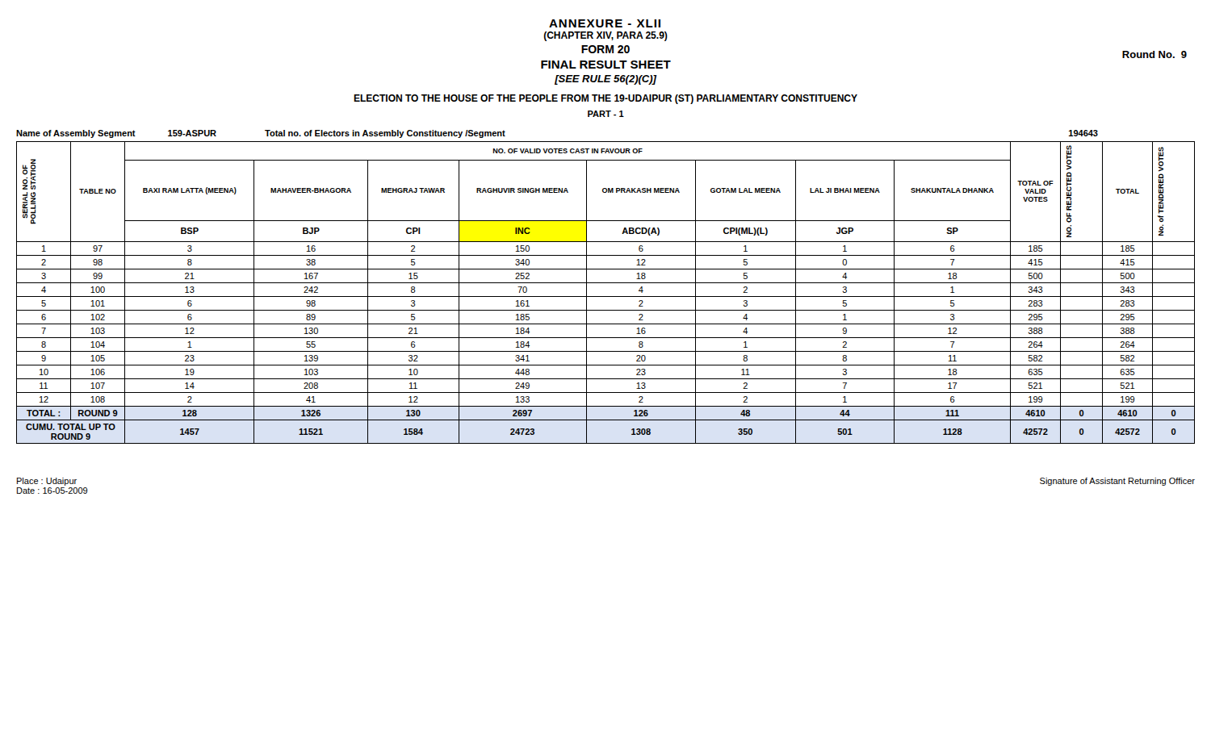Round No. 9
ANNEXURE - XLII
(CHAPTER XIV, PARA 25.9)
FORM 20
FINAL RESULT SHEET
[SEE RULE 56(2)(C)]
ELECTION TO THE HOUSE OF THE PEOPLE FROM THE 19-UDAIPUR (ST) PARLIAMENTARY CONSTITUENCY
PART - 1
Name of Assembly Segment 159-ASPUR Total no. of Electors in Assembly Constituency /Segment 194643
| SERIAL NO. OF POLLING STATION | TABLE NO | NO. OF VALID VOTES CAST IN FAVOUR OF | TOTAL OF VALID VOTES | NO. OF REJECTED VOTES | TOTAL | No. of TENDERED VOTES |
| --- | --- | --- | --- | --- | --- | --- |
| BAXI RAM LATTA (MEENA) | MAHAVEER-BHAGORA | MEHGRAJ TAWAR | RAGHUVIR SINGH MEENA | OM PRAKASH MEENA | GOTAM LAL MEENA | LAL JI BHAI MEENA | SHAKUNTALA DHANKA |
| BSP | BJP | CPI | INC | ABCD(A) | CPI(ML)(L) | JGP | SP |
| 1 | 97 | 3 | 16 | 2 | 150 | 6 | 1 | 1 | 6 | 185 | | 185 | |
| 2 | 98 | 8 | 38 | 5 | 340 | 12 | 5 | 0 | 7 | 415 | | 415 | |
| 3 | 99 | 21 | 167 | 15 | 252 | 18 | 5 | 4 | 18 | 500 | | 500 | |
| 4 | 100 | 13 | 242 | 8 | 70 | 4 | 2 | 3 | 1 | 343 | | 343 | |
| 5 | 101 | 6 | 98 | 3 | 161 | 2 | 3 | 5 | 5 | 283 | | 283 | |
| 6 | 102 | 6 | 89 | 5 | 185 | 2 | 4 | 1 | 3 | 295 | | 295 | |
| 7 | 103 | 12 | 130 | 21 | 184 | 16 | 4 | 9 | 12 | 388 | | 388 | |
| 8 | 104 | 1 | 55 | 6 | 184 | 8 | 1 | 2 | 7 | 264 | | 264 | |
| 9 | 105 | 23 | 139 | 32 | 341 | 20 | 8 | 8 | 11 | 582 | | 582 | |
| 10 | 106 | 19 | 103 | 10 | 448 | 23 | 11 | 3 | 18 | 635 | | 635 | |
| 11 | 107 | 14 | 208 | 11 | 249 | 13 | 2 | 7 | 17 | 521 | | 521 | |
| 12 | 108 | 2 | 41 | 12 | 133 | 2 | 2 | 1 | 6 | 199 | | 199 | |
| TOTAL : | ROUND 9 | 128 | 1326 | 130 | 2697 | 126 | 48 | 44 | 111 | 4610 | 0 | 4610 | 0 |
| CUMU. TOTAL UP TO ROUND 9 | 1457 | 11521 | 1584 | 24723 | 1308 | 350 | 501 | 1128 | 42572 | 0 | 42572 | 0 |
Place : Udaipur
Date : 16-05-2009
Signature of Assistant Returning Officer